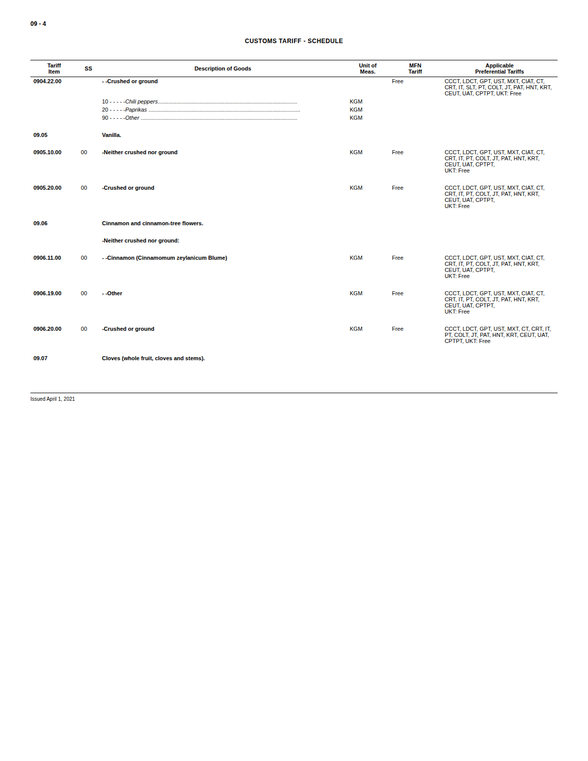09 - 4
CUSTOMS TARIFF - SCHEDULE
| Tariff Item | SS | Description of Goods | Unit of Meas. | MFN Tariff | Applicable Preferential Tariffs |
| --- | --- | --- | --- | --- | --- |
| 0904.22.00 | | - -Crushed or ground | | Free | CCCT, LDCT, GPT, UST, MXT, CIAT, CT, CRT, IT, SLT, PT, COLT, JT, PAT, HNT, KRT, CEUT, UAT, CPTPT, UKT: Free |
| | | 10 - - - - - Chili peppers .......................................................................................... | KGM | | |
| | | 20 - - - - - Paprikas .................................................................................................. | KGM | | |
| | | 90 - - - - - Other ..................................................................................................... | KGM | | |
| 09.05 | | Vanilla. | | | |
| 0905.10.00 | 00 | -Neither crushed nor ground | KGM | Free | CCCT, LDCT, GPT, UST, MXT, CIAT, CT, CRT, IT, PT, COLT, JT, PAT, HNT, KRT, CEUT, UAT, CPTPT, UKT: Free |
| 0905.20.00 | 00 | -Crushed or ground | KGM | Free | CCCT, LDCT, GPT, UST, MXT, CIAT, CT, CRT, IT, PT, COLT, JT, PAT, HNT, KRT, CEUT, UAT, CPTPT, UKT: Free |
| 09.06 | | Cinnamon and cinnamon-tree flowers. | | | |
| | | -Neither crushed nor ground: | | | |
| 0906.11.00 | 00 | - -Cinnamon (Cinnamomum zeylanicum Blume) | KGM | Free | CCCT, LDCT, GPT, UST, MXT, CIAT, CT, CRT, IT, PT, COLT, JT, PAT, HNT, KRT, CEUT, UAT, CPTPT, UKT: Free |
| 0906.19.00 | 00 | - -Other | KGM | Free | CCCT, LDCT, GPT, UST, MXT, CIAT, CT, CRT, IT, PT, COLT, JT, PAT, HNT, KRT, CEUT, UAT, CPTPT, UKT: Free |
| 0906.20.00 | 00 | -Crushed or ground | KGM | Free | CCCT, LDCT, GPT, UST, MXT, CT, CRT, IT, PT, COLT, JT, PAT, HNT, KRT, CEUT, UAT, CPTPT, UKT: Free |
| 09.07 | | Cloves (whole fruit, cloves and stems). | | | |
Issued April 1, 2021